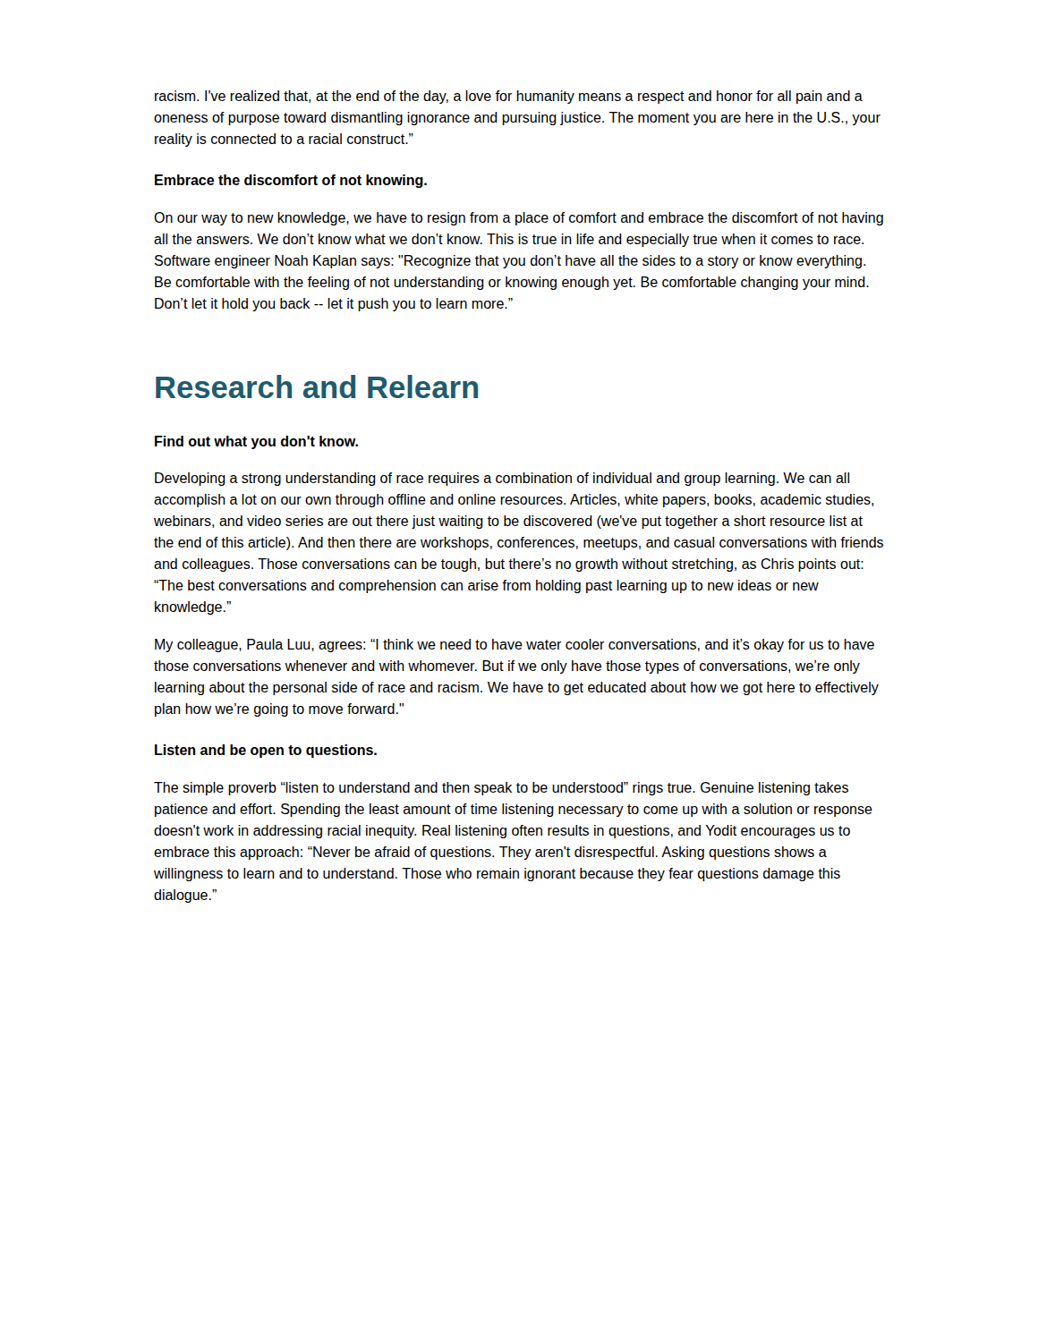racism. I've realized that, at the end of the day, a love for humanity means a respect and honor for all pain and a oneness of purpose toward dismantling ignorance and pursuing justice. The moment you are here in the U.S., your reality is connected to a racial construct.”
Embrace the discomfort of not knowing.
On our way to new knowledge, we have to resign from a place of comfort and embrace the discomfort of not having all the answers. We don’t know what we don’t know. This is true in life and especially true when it comes to race. Software engineer Noah Kaplan says: "Recognize that you don’t have all the sides to a story or know everything. Be comfortable with the feeling of not understanding or knowing enough yet. Be comfortable changing your mind. Don’t let it hold you back -- let it push you to learn more.”
Research and Relearn
Find out what you don't know.
Developing a strong understanding of race requires a combination of individual and group learning. We can all accomplish a lot on our own through offline and online resources. Articles, white papers, books, academic studies, webinars, and video series are out there just waiting to be discovered (we've put together a short resource list at the end of this article). And then there are workshops, conferences, meetups, and casual conversations with friends and colleagues. Those conversations can be tough, but there’s no growth without stretching, as Chris points out: “The best conversations and comprehension can arise from holding past learning up to new ideas or new knowledge.”
My colleague, Paula Luu, agrees: “I think we need to have water cooler conversations, and it’s okay for us to have those conversations whenever and with whomever. But if we only have those types of conversations, we’re only learning about the personal side of race and racism. We have to get educated about how we got here to effectively plan how we’re going to move forward."
Listen and be open to questions.
The simple proverb “listen to understand and then speak to be understood” rings true. Genuine listening takes patience and effort. Spending the least amount of time listening necessary to come up with a solution or response doesn't work in addressing racial inequity. Real listening often results in questions, and Yodit encourages us to embrace this approach: “Never be afraid of questions. They aren't disrespectful. Asking questions shows a willingness to learn and to understand. Those who remain ignorant because they fear questions damage this dialogue.”